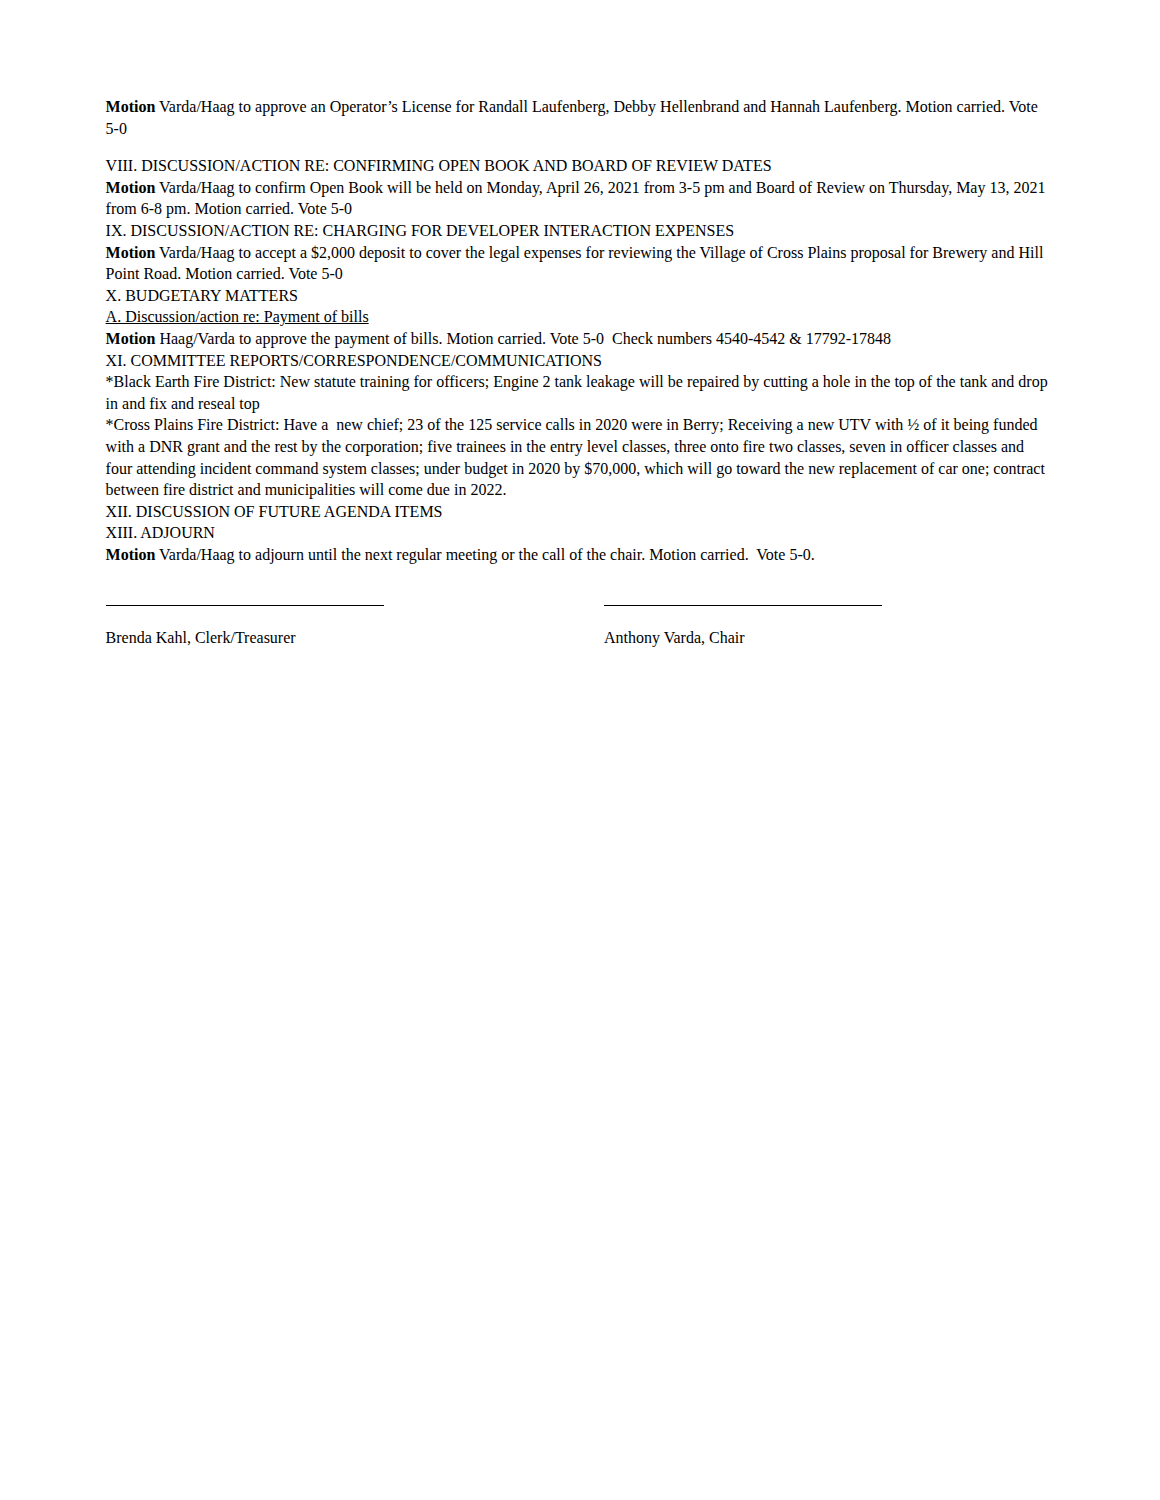Motion Varda/Haag to approve an Operator’s License for Randall Laufenberg, Debby Hellenbrand and Hannah Laufenberg. Motion carried. Vote 5-0
VIII. DISCUSSION/ACTION RE: CONFIRMING OPEN BOOK AND BOARD OF REVIEW DATES
Motion Varda/Haag to confirm Open Book will be held on Monday, April 26, 2021 from 3-5 pm and Board of Review on Thursday, May 13, 2021 from 6-8 pm. Motion carried. Vote 5-0
IX. DISCUSSION/ACTION RE: CHARGING FOR DEVELOPER INTERACTION EXPENSES
Motion Varda/Haag to accept a $2,000 deposit to cover the legal expenses for reviewing the Village of Cross Plains proposal for Brewery and Hill Point Road. Motion carried. Vote 5-0
X. BUDGETARY MATTERS
A. Discussion/action re: Payment of bills
Motion Haag/Varda to approve the payment of bills. Motion carried. Vote 5-0 Check numbers 4540-4542 & 17792-17848
XI. COMMITTEE REPORTS/CORRESPONDENCE/COMMUNICATIONS
*Black Earth Fire District: New statute training for officers; Engine 2 tank leakage will be repaired by cutting a hole in the top of the tank and drop in and fix and reseal top
*Cross Plains Fire District: Have a new chief; 23 of the 125 service calls in 2020 were in Berry; Receiving a new UTV with ½ of it being funded with a DNR grant and the rest by the corporation; five trainees in the entry level classes, three onto fire two classes, seven in officer classes and four attending incident command system classes; under budget in 2020 by $70,000, which will go toward the new replacement of car one; contract between fire district and municipalities will come due in 2022.
XII. DISCUSSION OF FUTURE AGENDA ITEMS
XIII. ADJOURN
Motion Varda/Haag to adjourn until the next regular meeting or the call of the chair. Motion carried. Vote 5-0.
| Brenda Kahl, Clerk/Treasurer | | Anthony Varda, Chair |